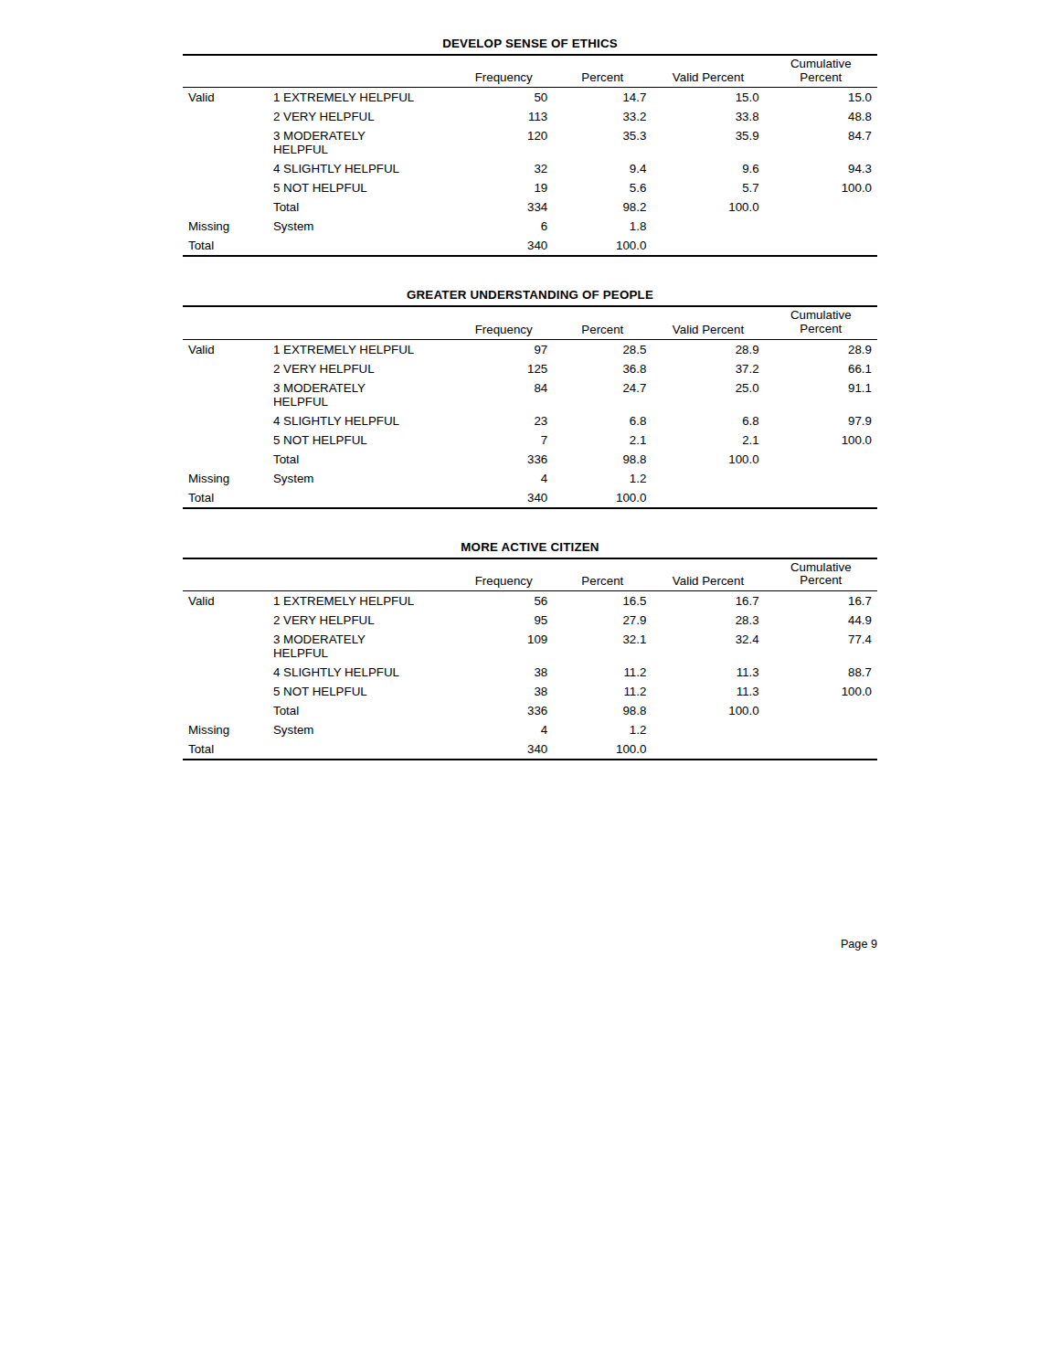DEVELOP SENSE OF ETHICS
| | | Frequency | Percent | Valid Percent | Cumulative Percent |
| --- | --- | --- | --- | --- | --- |
| Valid | 1 EXTREMELY HELPFUL | 50 | 14.7 | 15.0 | 15.0 |
| | 2 VERY HELPFUL | 113 | 33.2 | 33.8 | 48.8 |
| | 3 MODERATELY HELPFUL | 120 | 35.3 | 35.9 | 84.7 |
| | 4 SLIGHTLY HELPFUL | 32 | 9.4 | 9.6 | 94.3 |
| | 5 NOT HELPFUL | 19 | 5.6 | 5.7 | 100.0 |
| | Total | 334 | 98.2 | 100.0 | |
| Missing | System | 6 | 1.8 | | |
| Total | | 340 | 100.0 | | |
GREATER UNDERSTANDING OF PEOPLE
| | | Frequency | Percent | Valid Percent | Cumulative Percent |
| --- | --- | --- | --- | --- | --- |
| Valid | 1 EXTREMELY HELPFUL | 97 | 28.5 | 28.9 | 28.9 |
| | 2 VERY HELPFUL | 125 | 36.8 | 37.2 | 66.1 |
| | 3 MODERATELY HELPFUL | 84 | 24.7 | 25.0 | 91.1 |
| | 4 SLIGHTLY HELPFUL | 23 | 6.8 | 6.8 | 97.9 |
| | 5 NOT HELPFUL | 7 | 2.1 | 2.1 | 100.0 |
| | Total | 336 | 98.8 | 100.0 | |
| Missing | System | 4 | 1.2 | | |
| Total | | 340 | 100.0 | | |
MORE ACTIVE CITIZEN
| | | Frequency | Percent | Valid Percent | Cumulative Percent |
| --- | --- | --- | --- | --- | --- |
| Valid | 1 EXTREMELY HELPFUL | 56 | 16.5 | 16.7 | 16.7 |
| | 2 VERY HELPFUL | 95 | 27.9 | 28.3 | 44.9 |
| | 3 MODERATELY HELPFUL | 109 | 32.1 | 32.4 | 77.4 |
| | 4 SLIGHTLY HELPFUL | 38 | 11.2 | 11.3 | 88.7 |
| | 5 NOT HELPFUL | 38 | 11.2 | 11.3 | 100.0 |
| | Total | 336 | 98.8 | 100.0 | |
| Missing | System | 4 | 1.2 | | |
| Total | | 340 | 100.0 | | |
Page 9